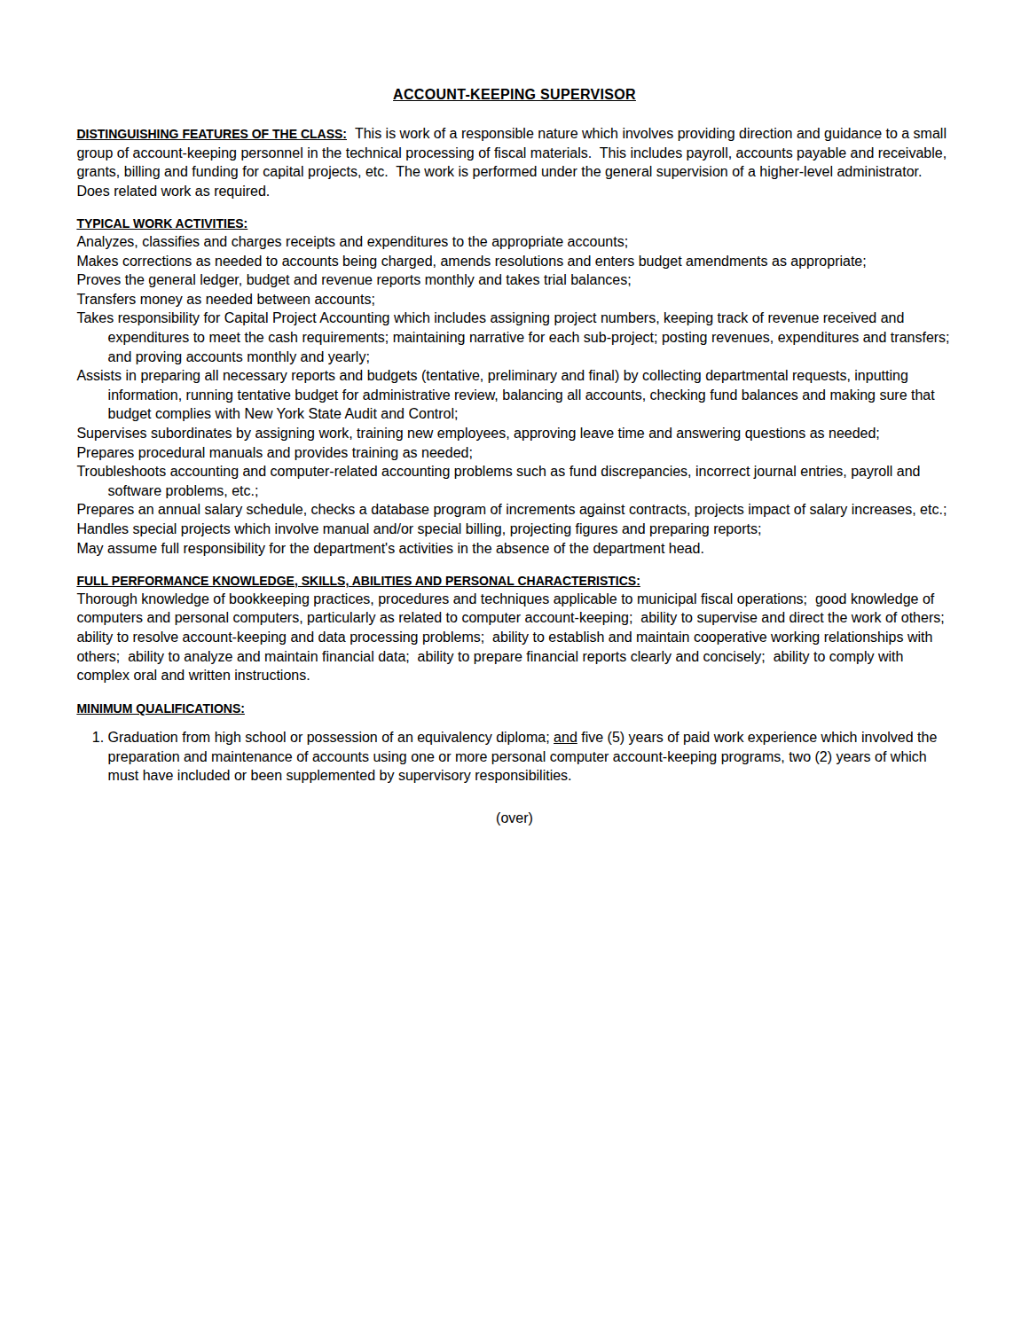ACCOUNT-KEEPING SUPERVISOR
DISTINGUISHING FEATURES OF THE CLASS: This is work of a responsible nature which involves providing direction and guidance to a small group of account-keeping personnel in the technical processing of fiscal materials. This includes payroll, accounts payable and receivable, grants, billing and funding for capital projects, etc. The work is performed under the general supervision of a higher-level administrator. Does related work as required.
TYPICAL WORK ACTIVITIES:
Analyzes, classifies and charges receipts and expenditures to the appropriate accounts;
Makes corrections as needed to accounts being charged, amends resolutions and enters budget amendments as appropriate;
Proves the general ledger, budget and revenue reports monthly and takes trial balances;
Transfers money as needed between accounts;
Takes responsibility for Capital Project Accounting which includes assigning project numbers, keeping track of revenue received and expenditures to meet the cash requirements; maintaining narrative for each sub-project; posting revenues, expenditures and transfers; and proving accounts monthly and yearly;
Assists in preparing all necessary reports and budgets (tentative, preliminary and final) by collecting departmental requests, inputting information, running tentative budget for administrative review, balancing all accounts, checking fund balances and making sure that budget complies with New York State Audit and Control;
Supervises subordinates by assigning work, training new employees, approving leave time and answering questions as needed;
Prepares procedural manuals and provides training as needed;
Troubleshoots accounting and computer-related accounting problems such as fund discrepancies, incorrect journal entries, payroll and software problems, etc.;
Prepares an annual salary schedule, checks a database program of increments against contracts, projects impact of salary increases, etc.;
Handles special projects which involve manual and/or special billing, projecting figures and preparing reports;
May assume full responsibility for the department's activities in the absence of the department head.
FULL PERFORMANCE KNOWLEDGE, SKILLS, ABILITIES AND PERSONAL CHARACTERISTICS:
Thorough knowledge of bookkeeping practices, procedures and techniques applicable to municipal fiscal operations; good knowledge of computers and personal computers, particularly as related to computer account-keeping; ability to supervise and direct the work of others; ability to resolve account-keeping and data processing problems; ability to establish and maintain cooperative working relationships with others; ability to analyze and maintain financial data; ability to prepare financial reports clearly and concisely; ability to comply with complex oral and written instructions.
MINIMUM QUALIFICATIONS:
Graduation from high school or possession of an equivalency diploma; and five (5) years of paid work experience which involved the preparation and maintenance of accounts using one or more personal computer account-keeping programs, two (2) years of which must have included or been supplemented by supervisory responsibilities.
(over)